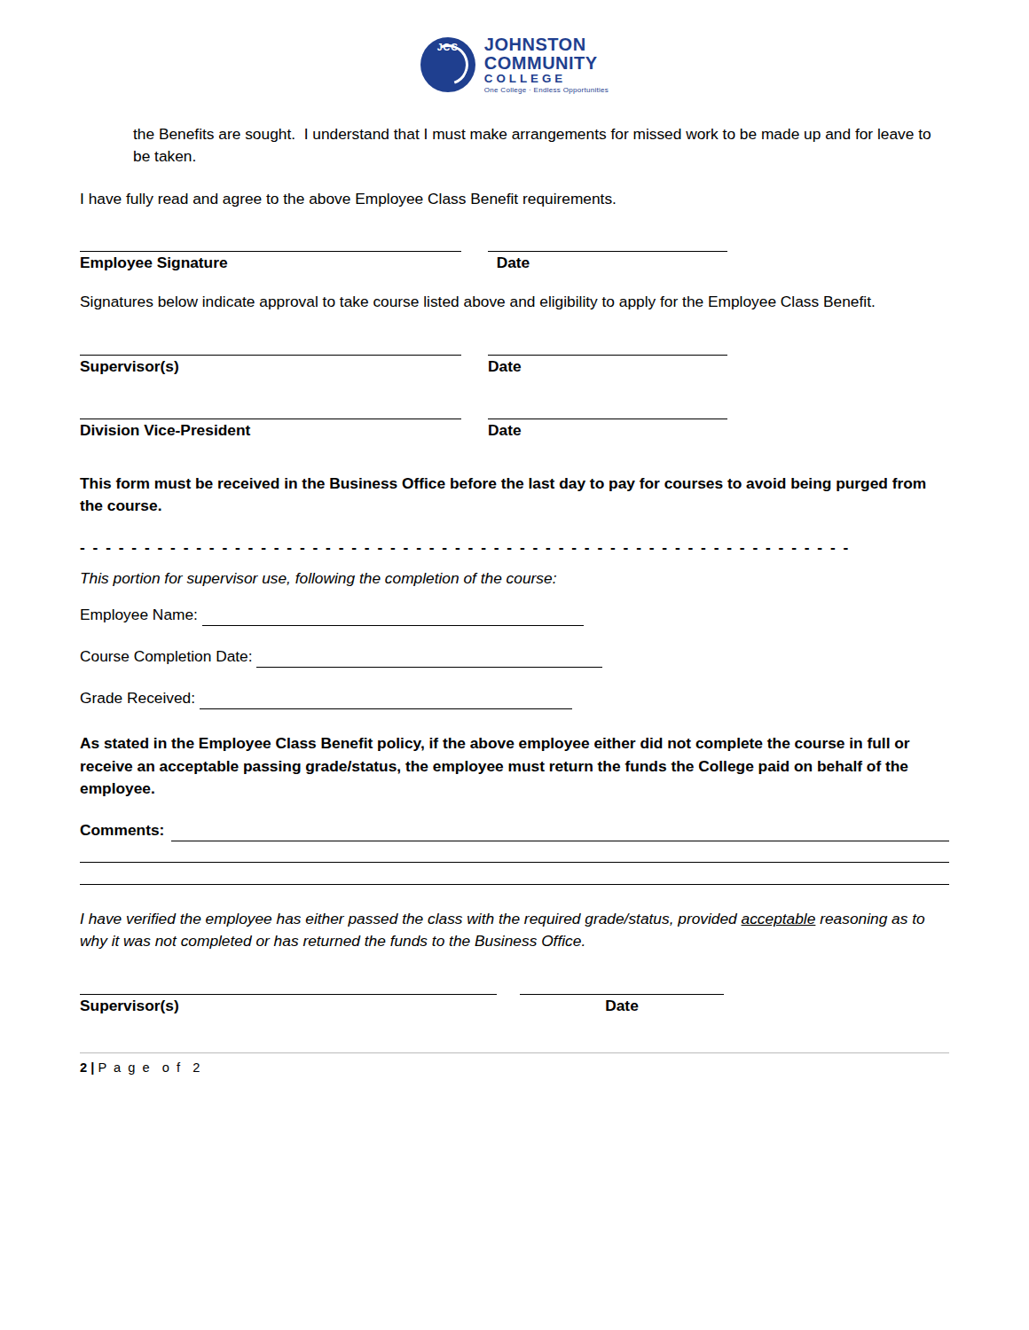JOHNSTON
COMMUNITY
COLLEGE
One College · Endless Opportunities
the Benefits are sought. I understand that I must make arrangements for missed work to be made up and for leave to be taken.
I have fully read and agree to the above Employee Class Benefit requirements.
Employee Signature
Date
Signatures below indicate approval to take course listed above and eligibility to apply for the Employee Class Benefit.
Supervisor(s)
Date
Division Vice-President
Date
This form must be received in the Business Office before the last day to pay for courses to avoid being purged from the course.
- - - - - - - - - - - - - - - - - - - - - - - - - - - - - - - - - - - - - - - - - - - - - - - - - - - - - - - - - - - -
This portion for supervisor use, following the completion of the course:
Employee Name:
Course Completion Date:
Grade Received:
As stated in the Employee Class Benefit policy, if the above employee either did not complete the course in full or receive an acceptable passing grade/status, the employee must return the funds the College paid on behalf of the employee.
Comments:
I have verified the employee has either passed the class with the required grade/status, provided acceptable reasoning as to why it was not completed or has returned the funds to the Business Office.
Supervisor(s)
Date
2 | P a g e o f 2